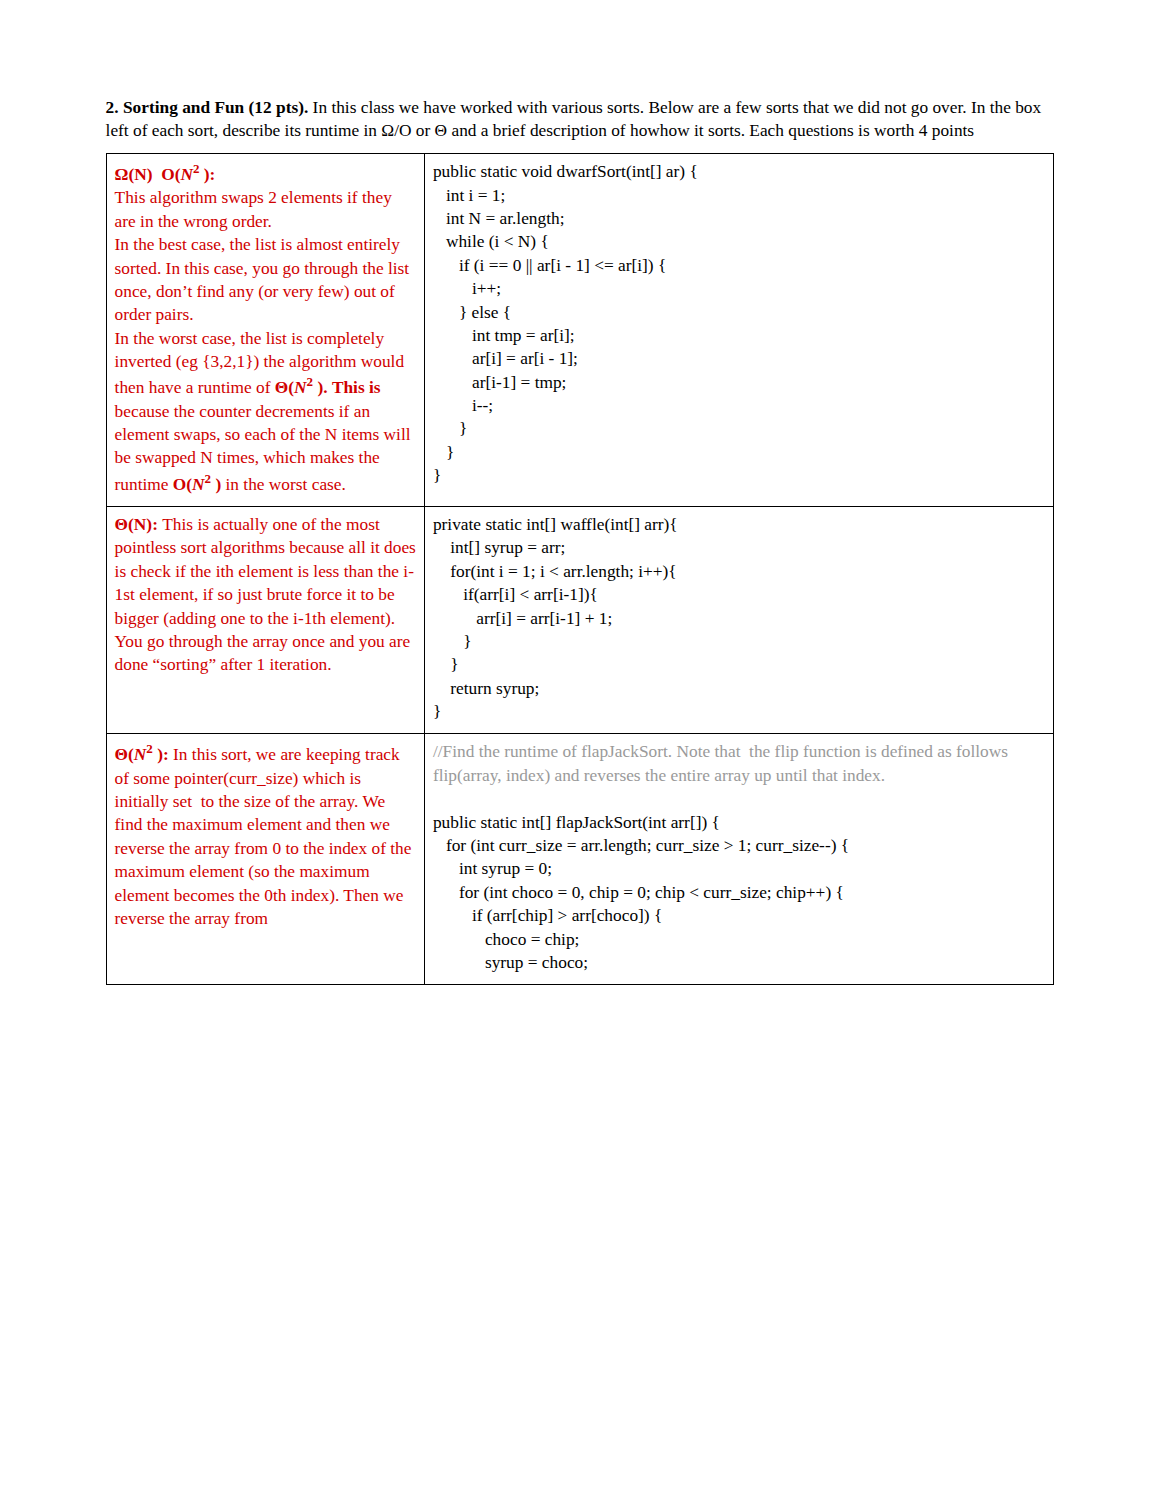2. Sorting and Fun (12 pts). In this class we have worked with various sorts. Below are a few sorts that we did not go over. In the box left of each sort, describe its runtime in Ω/O or Θ and a brief description of howhow it sorts. Each questions is worth 4 points
| Ω(N) O( N 2 ): This algorithm swaps 2 elements if they are in the wrong order. In the best case, the list is almost entirely sorted. In this case, you go through the list once, don’t find any (or very few) out of order pairs. In the worst case, the list is completely inverted (eg {3,2,1}) the algorithm would then have a runtime of Θ( N 2 ). This is because the counter decrements if an element swaps, so each of the N items will be swapped N times, which makes the runtime O( N 2 ) in the worst case. | public static void dwarfSort(int[] ar) { int i = 1; int N = ar.length; while (i < N) { if (i == 0 // ar[i - 1] <= ar[i]) { i++; } else { int tmp = ar[i]; ar[i] = ar[i - 1]; ar[i-1] = tmp; i--; } } } |
| Θ(N): This is actually one of the most pointless sort algorithms because all it does is check if the ith element is less than the i-1st element, if so just brute force it to be bigger (adding one to the i-1th element). You go through the array once and you are done “sorting” after 1 iteration. | private static int[] waffle(int[] arr){ int[] syrup = arr; for(int i = 1; i < arr.length; i++){ if(arr[i] < arr[i-1]){ arr[i] = arr[i-1] + 1; } } return syrup; } |
| Θ( N 2 ): In this sort, we are keeping track of some pointer(curr_size) which is initially set to the size of the array. We find the maximum element and then we reverse the array from 0 to the index of the maximum element (so the maximum element becomes the 0th index). Then we reverse the array from | //Find the runtime of flapJackSort. Note that the flip function is defined as follows flip(array, index) and reverses the entire array up until that index. public static int[] flapJackSort(int arr[]) { for (int curr_size = arr.length; curr_size > 1; curr_size--) { int syrup = 0; for (int choco = 0, chip = 0; chip < curr_size; chip++) { if (arr[chip] > arr[choco]) { choco = chip; syrup = choco; |